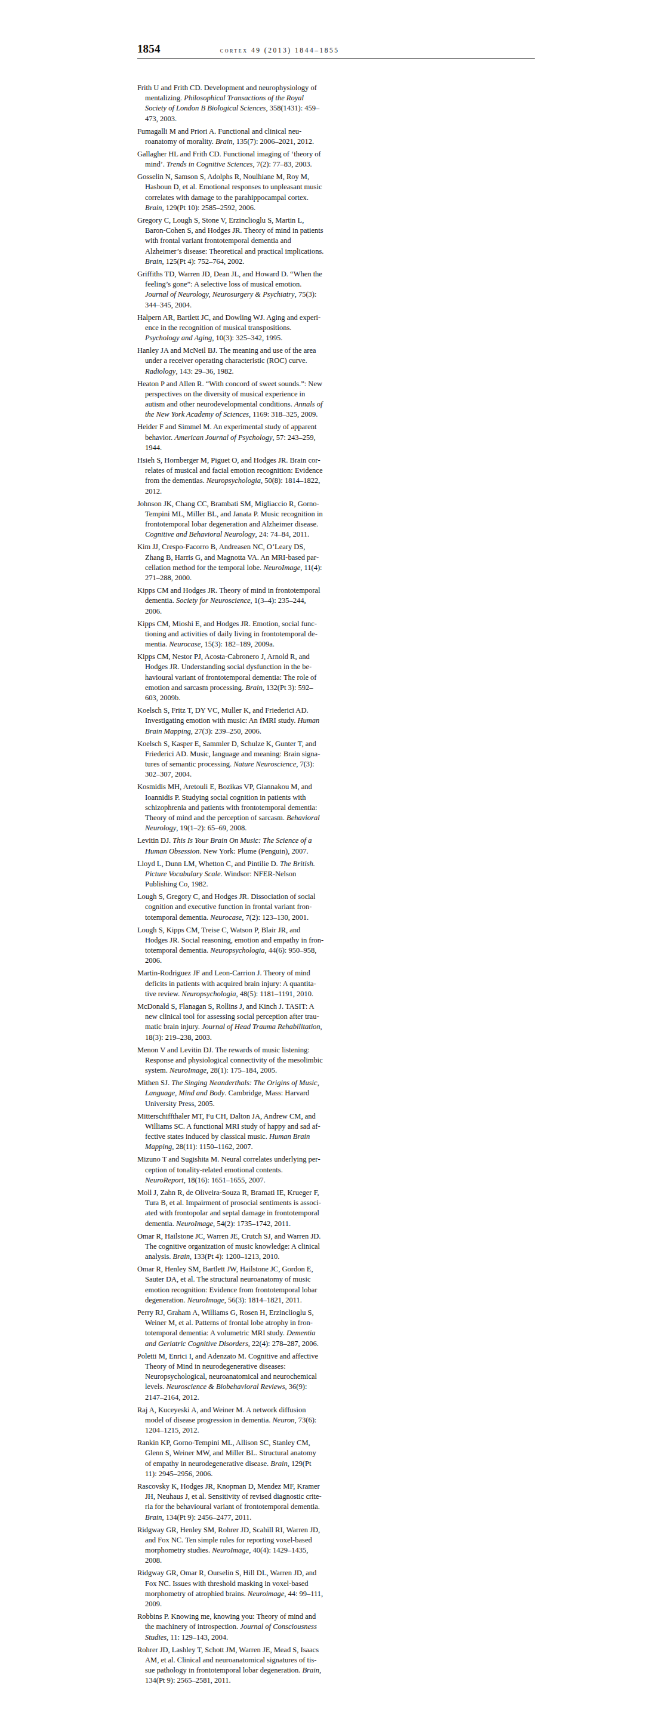1854
cortex 49 (2013) 1844–1855
Frith U and Frith CD. Development and neurophysiology of mentalizing. Philosophical Transactions of the Royal Society of London B Biological Sciences, 358(1431): 459–473, 2003.
Fumagalli M and Priori A. Functional and clinical neuroanatomy of morality. Brain, 135(7): 2006–2021, 2012.
Gallagher HL and Frith CD. Functional imaging of ‘theory of mind’. Trends in Cognitive Sciences, 7(2): 77–83, 2003.
Gosselin N, Samson S, Adolphs R, Noulhiane M, Roy M, Hasboun D, et al. Emotional responses to unpleasant music correlates with damage to the parahippocampal cortex. Brain, 129(Pt 10): 2585–2592, 2006.
Gregory C, Lough S, Stone V, Erzinclioglu S, Martin L, Baron-Cohen S, and Hodges JR. Theory of mind in patients with frontal variant frontotemporal dementia and Alzheimer’s disease: Theoretical and practical implications. Brain, 125(Pt 4): 752–764, 2002.
Griffiths TD, Warren JD, Dean JL, and Howard D. “When the feeling’s gone”: A selective loss of musical emotion. Journal of Neurology, Neurosurgery & Psychiatry, 75(3): 344–345, 2004.
Halpern AR, Bartlett JC, and Dowling WJ. Aging and experience in the recognition of musical transpositions. Psychology and Aging, 10(3): 325–342, 1995.
Hanley JA and McNeil BJ. The meaning and use of the area under a receiver operating characteristic (ROC) curve. Radiology, 143: 29–36, 1982.
Heaton P and Allen R. “With concord of sweet sounds.”: New perspectives on the diversity of musical experience in autism and other neurodevelopmental conditions. Annals of the New York Academy of Sciences, 1169: 318–325, 2009.
Heider F and Simmel M. An experimental study of apparent behavior. American Journal of Psychology, 57: 243–259, 1944.
Hsieh S, Hornberger M, Piguet O, and Hodges JR. Brain correlates of musical and facial emotion recognition: Evidence from the dementias. Neuropsychologia, 50(8): 1814–1822, 2012.
Johnson JK, Chang CC, Brambati SM, Migliaccio R, Gorno-Tempini ML, Miller BL, and Janata P. Music recognition in frontotemporal lobar degeneration and Alzheimer disease. Cognitive and Behavioral Neurology, 24: 74–84, 2011.
Kim JJ, Crespo-Facorro B, Andreasen NC, O’Leary DS, Zhang B, Harris G, and Magnotta VA. An MRI-based parcellation method for the temporal lobe. NeuroImage, 11(4): 271–288, 2000.
Kipps CM and Hodges JR. Theory of mind in frontotemporal dementia. Society for Neuroscience, 1(3–4): 235–244, 2006.
Kipps CM, Mioshi E, and Hodges JR. Emotion, social functioning and activities of daily living in frontotemporal dementia. Neurocase, 15(3): 182–189, 2009a.
Kipps CM, Nestor PJ, Acosta-Cabronero J, Arnold R, and Hodges JR. Understanding social dysfunction in the behavioural variant of frontotemporal dementia: The role of emotion and sarcasm processing. Brain, 132(Pt 3): 592–603, 2009b.
Koelsch S, Fritz T, DY VC, Muller K, and Friederici AD. Investigating emotion with music: An fMRI study. Human Brain Mapping, 27(3): 239–250, 2006.
Koelsch S, Kasper E, Sammler D, Schulze K, Gunter T, and Friederici AD. Music, language and meaning: Brain signatures of semantic processing. Nature Neuroscience, 7(3): 302–307, 2004.
Kosmidis MH, Aretouli E, Bozikas VP, Giannakou M, and Ioannidis P. Studying social cognition in patients with schizophrenia and patients with frontotemporal dementia: Theory of mind and the perception of sarcasm. Behavioral Neurology, 19(1–2): 65–69, 2008.
Levitin DJ. This Is Your Brain On Music: The Science of a Human Obsession. New York: Plume (Penguin), 2007.
Lloyd L, Dunn LM, Whetton C, and Pintilie D. The British. Picture Vocabulary Scale. Windsor: NFER-Nelson Publishing Co, 1982.
Lough S, Gregory C, and Hodges JR. Dissociation of social cognition and executive function in frontal variant frontotemporal dementia. Neurocase, 7(2): 123–130, 2001.
Lough S, Kipps CM, Treise C, Watson P, Blair JR, and Hodges JR. Social reasoning, emotion and empathy in frontotemporal dementia. Neuropsychologia, 44(6): 950–958, 2006.
Martin-Rodriguez JF and Leon-Carrion J. Theory of mind deficits in patients with acquired brain injury: A quantitative review. Neuropsychologia, 48(5): 1181–1191, 2010.
McDonald S, Flanagan S, Rollins J, and Kinch J. TASIT: A new clinical tool for assessing social perception after traumatic brain injury. Journal of Head Trauma Rehabilitation, 18(3): 219–238, 2003.
Menon V and Levitin DJ. The rewards of music listening: Response and physiological connectivity of the mesolimbic system. NeuroImage, 28(1): 175–184, 2005.
Mithen SJ. The Singing Neanderthals: The Origins of Music, Language, Mind and Body. Cambridge, Mass: Harvard University Press, 2005.
Mitterschiffthaler MT, Fu CH, Dalton JA, Andrew CM, and Williams SC. A functional MRI study of happy and sad affective states induced by classical music. Human Brain Mapping, 28(11): 1150–1162, 2007.
Mizuno T and Sugishita M. Neural correlates underlying perception of tonality-related emotional contents. NeuroReport, 18(16): 1651–1655, 2007.
Moll J, Zahn R, de Oliveira-Souza R, Bramati IE, Krueger F, Tura B, et al. Impairment of prosocial sentiments is associated with frontopolar and septal damage in frontotemporal dementia. NeuroImage, 54(2): 1735–1742, 2011.
Omar R, Hailstone JC, Warren JE, Crutch SJ, and Warren JD. The cognitive organization of music knowledge: A clinical analysis. Brain, 133(Pt 4): 1200–1213, 2010.
Omar R, Henley SM, Bartlett JW, Hailstone JC, Gordon E, Sauter DA, et al. The structural neuroanatomy of music emotion recognition: Evidence from frontotemporal lobar degeneration. NeuroImage, 56(3): 1814–1821, 2011.
Perry RJ, Graham A, Williams G, Rosen H, Erzinclioglu S, Weiner M, et al. Patterns of frontal lobe atrophy in frontotemporal dementia: A volumetric MRI study. Dementia and Geriatric Cognitive Disorders, 22(4): 278–287, 2006.
Poletti M, Enrici I, and Adenzato M. Cognitive and affective Theory of Mind in neurodegenerative diseases: Neuropsychological, neuroanatomical and neurochemical levels. Neuroscience & Biobehavioral Reviews, 36(9): 2147–2164, 2012.
Raj A, Kuceyeski A, and Weiner M. A network diffusion model of disease progression in dementia. Neuron, 73(6): 1204–1215, 2012.
Rankin KP, Gorno-Tempini ML, Allison SC, Stanley CM, Glenn S, Weiner MW, and Miller BL. Structural anatomy of empathy in neurodegenerative disease. Brain, 129(Pt 11): 2945–2956, 2006.
Rascovsky K, Hodges JR, Knopman D, Mendez MF, Kramer JH, Neuhaus J, et al. Sensitivity of revised diagnostic criteria for the behavioural variant of frontotemporal dementia. Brain, 134(Pt 9): 2456–2477, 2011.
Ridgway GR, Henley SM, Rohrer JD, Scahill RI, Warren JD, and Fox NC. Ten simple rules for reporting voxel-based morphometry studies. NeuroImage, 40(4): 1429–1435, 2008.
Ridgway GR, Omar R, Ourselin S, Hill DL, Warren JD, and Fox NC. Issues with threshold masking in voxel-based morphometry of atrophied brains. Neuroimage, 44: 99–111, 2009.
Robbins P. Knowing me, knowing you: Theory of mind and the machinery of introspection. Journal of Consciousness Studies, 11: 129–143, 2004.
Rohrer JD, Lashley T, Schott JM, Warren JE, Mead S, Isaacs AM, et al. Clinical and neuroanatomical signatures of tissue pathology in frontotemporal lobar degeneration. Brain, 134(Pt 9): 2565–2581, 2011.